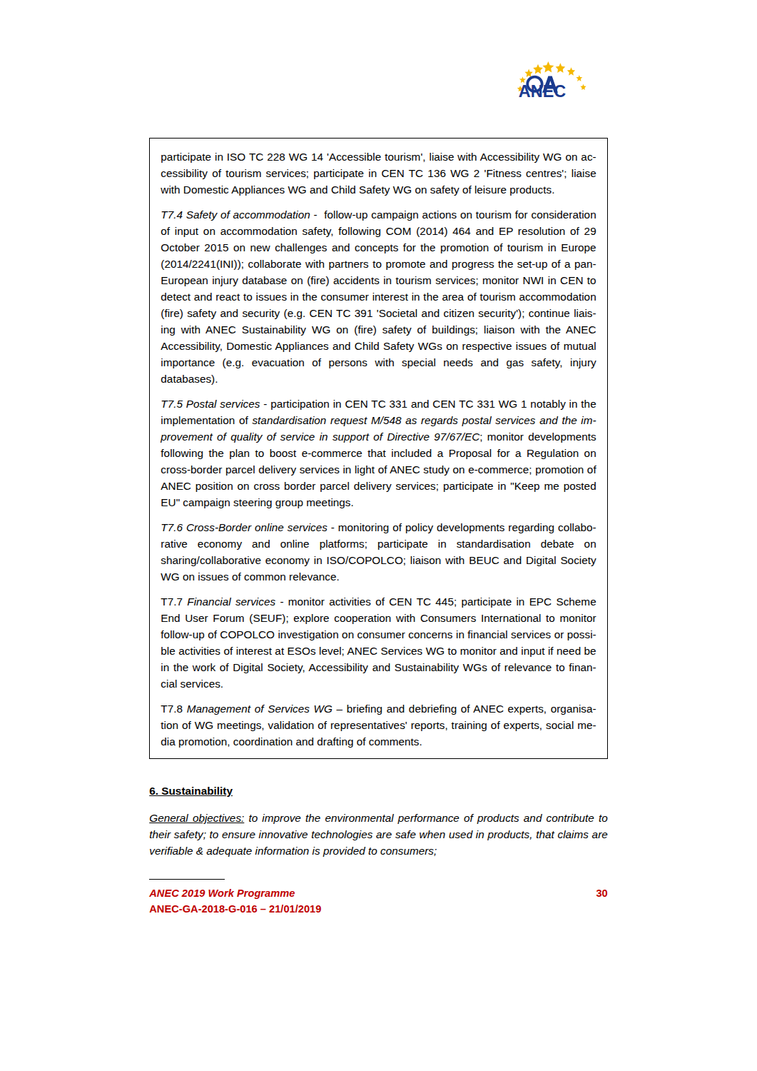ANEC
participate in ISO TC 228 WG 14 'Accessible tourism', liaise with Accessibility WG on accessibility of tourism services; participate in CEN TC 136 WG 2 'Fitness centres'; liaise with Domestic Appliances WG and Child Safety WG on safety of leisure products.
T7.4 Safety of accommodation - follow-up campaign actions on tourism for consideration of input on accommodation safety, following COM (2014) 464 and EP resolution of 29 October 2015 on new challenges and concepts for the promotion of tourism in Europe (2014/2241(INI)); collaborate with partners to promote and progress the set-up of a pan-European injury database on (fire) accidents in tourism services; monitor NWI in CEN to detect and react to issues in the consumer interest in the area of tourism accommodation (fire) safety and security (e.g. CEN TC 391 'Societal and citizen security'); continue liaising with ANEC Sustainability WG on (fire) safety of buildings; liaison with the ANEC Accessibility, Domestic Appliances and Child Safety WGs on respective issues of mutual importance (e.g. evacuation of persons with special needs and gas safety, injury databases).
T7.5 Postal services - participation in CEN TC 331 and CEN TC 331 WG 1 notably in the implementation of standardisation request M/548 as regards postal services and the improvement of quality of service in support of Directive 97/67/EC; monitor developments following the plan to boost e-commerce that included a Proposal for a Regulation on cross-border parcel delivery services in light of ANEC study on e-commerce; promotion of ANEC position on cross border parcel delivery services; participate in "Keep me posted EU" campaign steering group meetings.
T7.6 Cross-Border online services - monitoring of policy developments regarding collaborative economy and online platforms; participate in standardisation debate on sharing/collaborative economy in ISO/COPOLCO; liaison with BEUC and Digital Society WG on issues of common relevance.
T7.7 Financial services - monitor activities of CEN TC 445; participate in EPC Scheme End User Forum (SEUF); explore cooperation with Consumers International to monitor follow-up of COPOLCO investigation on consumer concerns in financial services or possible activities of interest at ESOs level; ANEC Services WG to monitor and input if need be in the work of Digital Society, Accessibility and Sustainability WGs of relevance to financial services.
T7.8 Management of Services WG – briefing and debriefing of ANEC experts, organisation of WG meetings, validation of representatives' reports, training of experts, social media promotion, coordination and drafting of comments.
6. Sustainability
General objectives: to improve the environmental performance of products and contribute to their safety; to ensure innovative technologies are safe when used in products, that claims are verifiable & adequate information is provided to consumers;
ANEC 2019 Work Programme
ANEC-GA-2018-G-016 – 21/01/2019
30